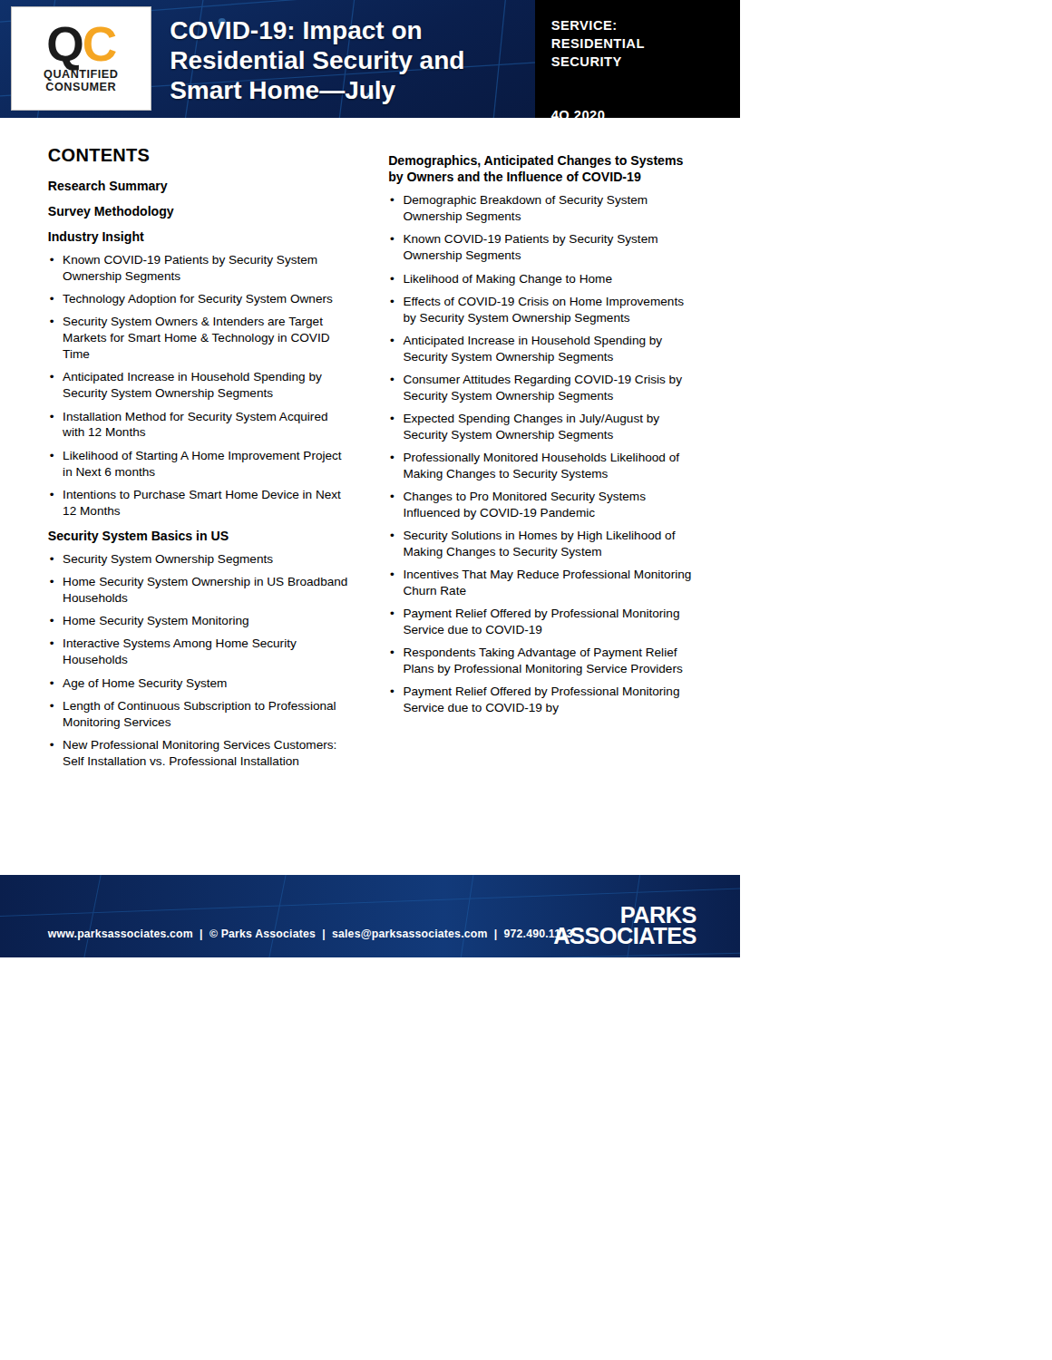QC
QUANTIFIED
CONSUMER
COVID-19: Impact on Residential Security and Smart Home—July
SERVICE:
RESIDENTIAL
SECURITY
4Q 2020
CONTENTS
Research Summary
Survey Methodology
Industry Insight
Known COVID-19 Patients by Security System Ownership Segments
Technology Adoption for Security System Owners
Security System Owners & Intenders are Target Markets for Smart Home & Technology in COVID Time
Anticipated Increase in Household Spending by Security System Ownership Segments
Installation Method for Security System Acquired with 12 Months
Likelihood of Starting A Home Improvement Project in Next 6 months
Intentions to Purchase Smart Home Device in Next 12 Months
Security System Basics in US
Security System Ownership Segments
Home Security System Ownership in US Broadband Households
Home Security System Monitoring
Interactive Systems Among Home Security Households
Age of Home Security System
Length of Continuous Subscription to Professional Monitoring Services
New Professional Monitoring Services Customers: Self Installation vs. Professional Installation
Demographics, Anticipated Changes to Systems by Owners and the Influence of COVID-19
Demographic Breakdown of Security System Ownership Segments
Known COVID-19 Patients by Security System Ownership Segments
Likelihood of Making Change to Home
Effects of COVID-19 Crisis on Home Improvements by Security System Ownership Segments
Anticipated Increase in Household Spending by Security System Ownership Segments
Consumer Attitudes Regarding COVID-19 Crisis by Security System Ownership Segments
Expected Spending Changes in July/August by Security System Ownership Segments
Professionally Monitored Households Likelihood of Making Changes to Security Systems
Changes to Pro Monitored Security Systems Influenced by COVID-19 Pandemic
Security Solutions in Homes by High Likelihood of Making Changes to Security System
Incentives That May Reduce Professional Monitoring Churn Rate
Payment Relief Offered by Professional Monitoring Service due to COVID-19
Respondents Taking Advantage of Payment Relief Plans by Professional Monitoring Service Providers
Payment Relief Offered by Professional Monitoring Service due to COVID-19 by
www.parksassociates.com | © Parks Associates | sales@parksassociates.com | 972.490.1113
PARKS
ASSOCIATES